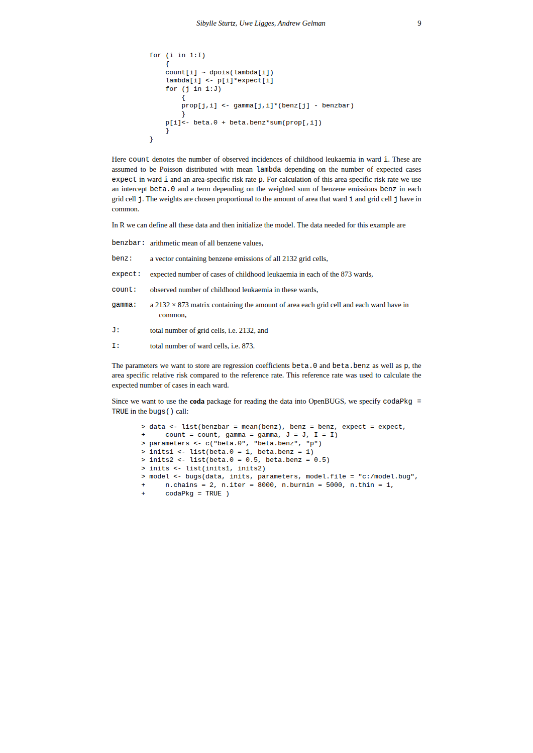Sibylle Sturtz, Uwe Ligges, Andrew Gelman 9
    for (i in 1:I)
        {
        count[i] ~ dpois(lambda[i])
        lambda[i] <- p[i]*expect[i]
        for (j in 1:J)
            {
            prop[j,i] <- gamma[j,i]*(benz[j] - benzbar)
            }
        p[i]<- beta.0 + beta.benz*sum(prop[,i])
        }
    }
Here count denotes the number of observed incidences of childhood leukaemia in ward i. These are assumed to be Poisson distributed with mean lambda depending on the number of expected cases expect in ward i and an area-specific risk rate p. For calculation of this area specific risk rate we use an intercept beta.0 and a term depending on the weighted sum of benzene emissions benz in each grid cell j. The weights are chosen proportional to the amount of area that ward i and grid cell j have in common.
In R we can define all these data and then initialize the model. The data needed for this example are
benzbar:
arithmetic mean of all benzene values,
benz:
a vector containing benzene emissions of all 2132 grid cells,
expect:
expected number of cases of childhood leukaemia in each of the 873 wards,
count:
observed number of childhood leukaemia in these wards,
gamma:
a 2132 × 873 matrix containing the amount of area each grid cell and each ward have in common,
J:
total number of grid cells, i.e. 2132, and
I:
total number of ward cells, i.e. 873.
The parameters we want to store are regression coefficients beta.0 and beta.benz as well as p, the area specific relative risk compared to the reference rate. This reference rate was used to calculate the expected number of cases in each ward.
Since we want to use the coda package for reading the data into OpenBUGS, we specify codaPkg = TRUE in the bugs() call:
  > data <- list(benzbar = mean(benz), benz = benz, expect = expect,
  +     count = count, gamma = gamma, J = J, I = I)
  > parameters <- c("beta.0", "beta.benz", "p")
  > inits1 <- list(beta.0 = 1, beta.benz = 1)
  > inits2 <- list(beta.0 = 0.5, beta.benz = 0.5)
  > inits <- list(inits1, inits2)
  > model <- bugs(data, inits, parameters, model.file = "c:/model.bug",
  +     n.chains = 2, n.iter = 8000, n.burnin = 5000, n.thin = 1,
  +     codaPkg = TRUE )